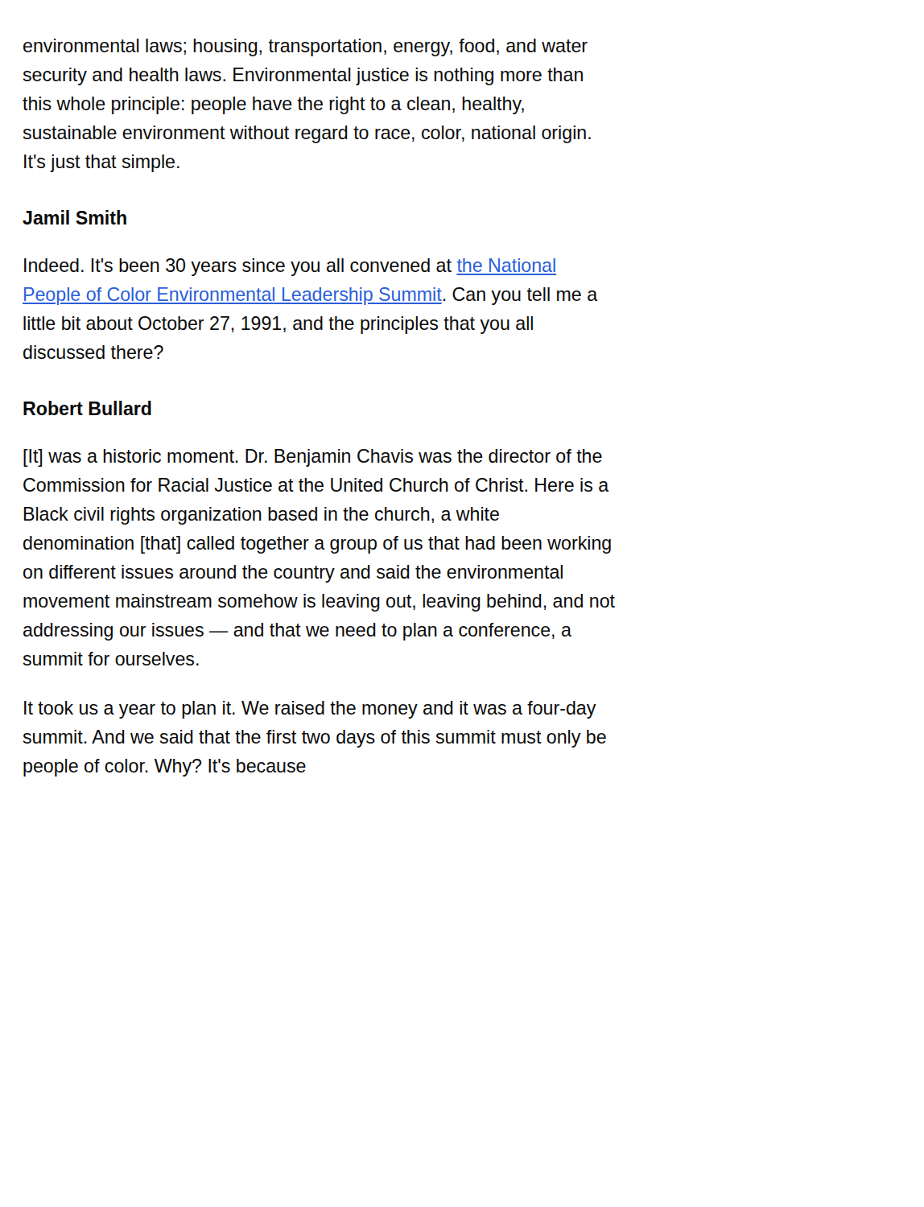environmental laws; housing, transportation, energy, food, and water security and health laws. Environmental justice is nothing more than this whole principle: people have the right to a clean, healthy, sustainable environment without regard to race, color, national origin. It's just that simple.
Jamil Smith
Indeed. It's been 30 years since you all convened at the National People of Color Environmental Leadership Summit. Can you tell me a little bit about October 27, 1991, and the principles that you all discussed there?
Robert Bullard
[It] was a historic moment. Dr. Benjamin Chavis was the director of the Commission for Racial Justice at the United Church of Christ. Here is a Black civil rights organization based in the church, a white denomination [that] called together a group of us that had been working on different issues around the country and said the environmental movement mainstream somehow is leaving out, leaving behind, and not addressing our issues — and that we need to plan a conference, a summit for ourselves.
It took us a year to plan it. We raised the money and it was a four-day summit. And we said that the first two days of this summit must only be people of color. Why? It's because